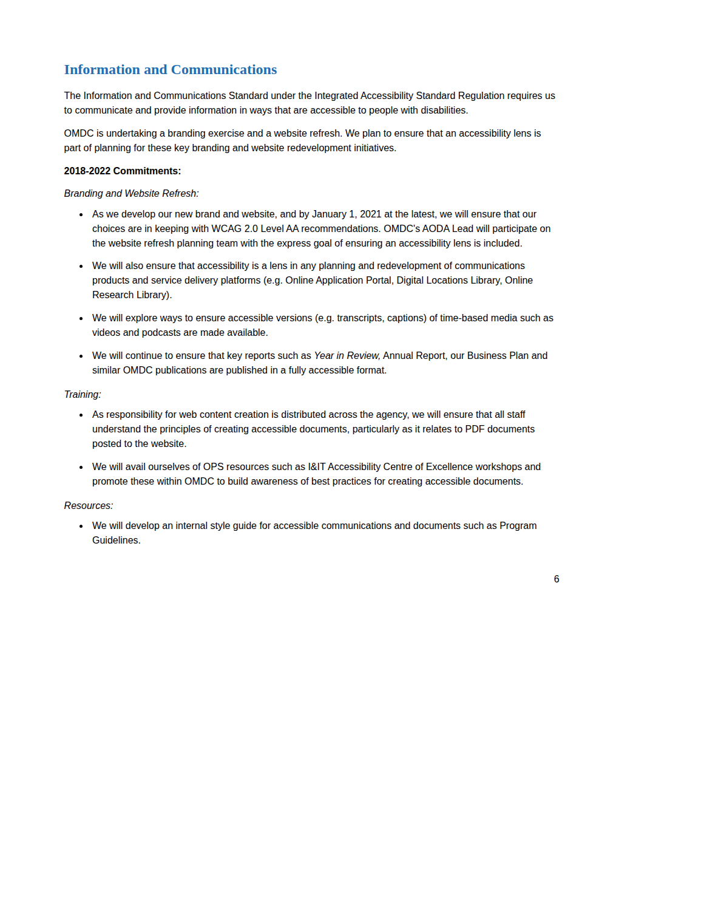Information and Communications
The Information and Communications Standard under the Integrated Accessibility Standard Regulation requires us to communicate and provide information in ways that are accessible to people with disabilities.
OMDC is undertaking a branding exercise and a website refresh. We plan to ensure that an accessibility lens is part of planning for these key branding and website redevelopment initiatives.
2018-2022 Commitments:
Branding and Website Refresh:
As we develop our new brand and website, and by January 1, 2021 at the latest, we will ensure that our choices are in keeping with WCAG 2.0 Level AA recommendations. OMDC's AODA Lead will participate on the website refresh planning team with the express goal of ensuring an accessibility lens is included.
We will also ensure that accessibility is a lens in any planning and redevelopment of communications products and service delivery platforms (e.g. Online Application Portal, Digital Locations Library, Online Research Library).
We will explore ways to ensure accessible versions (e.g. transcripts, captions) of time-based media such as videos and podcasts are made available.
We will continue to ensure that key reports such as Year in Review, Annual Report, our Business Plan and similar OMDC publications are published in a fully accessible format.
Training:
As responsibility for web content creation is distributed across the agency, we will ensure that all staff understand the principles of creating accessible documents, particularly as it relates to PDF documents posted to the website.
We will avail ourselves of OPS resources such as I&IT Accessibility Centre of Excellence workshops and promote these within OMDC to build awareness of best practices for creating accessible documents.
Resources:
We will develop an internal style guide for accessible communications and documents such as Program Guidelines.
6